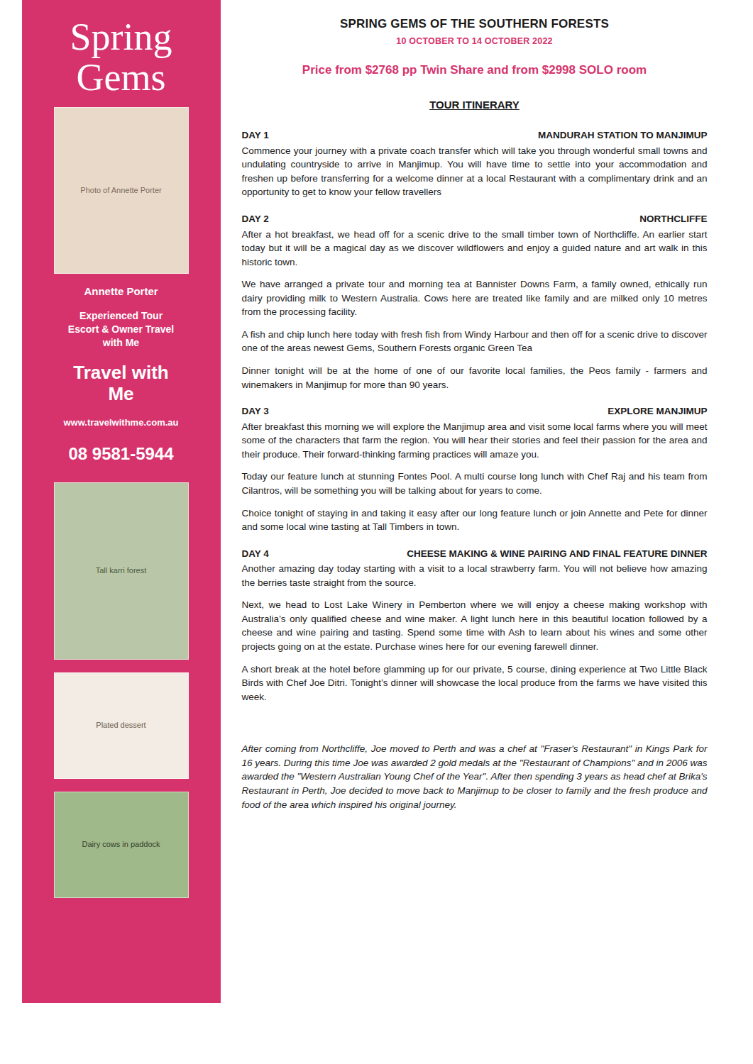Spring
Gems
Photo of Annette Porter
Annette Porter
Experienced Tour
Escort & Owner Travel
with Me
Travel with
Me
www.travelwithme.com.au
08 9581-5944
Tall karri forest
Plated dessert
Dairy cows in paddock
SPRING GEMS OF THE SOUTHERN FORESTS
10 OCTOBER TO 14 OCTOBER 2022
Price from $2768 pp Twin Share and from $2998 SOLO room
TOUR ITINERARY
DAY 1 MANDURAH STATION TO MANJIMUP
Commence your journey with a private coach transfer which will take you through wonderful small towns and undulating countryside to arrive in Manjimup. You will have time to settle into your accommodation and freshen up before transferring for a welcome dinner at a local Restaurant with a complimentary drink and an opportunity to get to know your fellow travellers
DAY 2 NORTHCLIFFE
After a hot breakfast, we head off for a scenic drive to the small timber town of Northcliffe. An earlier start today but it will be a magical day as we discover wildflowers and enjoy a guided nature and art walk in this historic town.
We have arranged a private tour and morning tea at Bannister Downs Farm, a family owned, ethically run dairy providing milk to Western Australia. Cows here are treated like family and are milked only 10 metres from the processing facility.
A fish and chip lunch here today with fresh fish from Windy Harbour and then off for a scenic drive to discover one of the areas newest Gems, Southern Forests organic Green Tea
Dinner tonight will be at the home of one of our favorite local families, the Peos family - farmers and winemakers in Manjimup for more than 90 years.
DAY 3 EXPLORE MANJIMUP
After breakfast this morning we will explore the Manjimup area and visit some local farms where you will meet some of the characters that farm the region. You will hear their stories and feel their passion for the area and their produce. Their forward-thinking farming practices will amaze you.
Today our feature lunch at stunning Fontes Pool. A multi course long lunch with Chef Raj and his team from Cilantros, will be something you will be talking about for years to come.
Choice tonight of staying in and taking it easy after our long feature lunch or join Annette and Pete for dinner and some local wine tasting at Tall Timbers in town.
DAY 4 CHEESE MAKING & WINE PAIRING AND FINAL FEATURE DINNER
Another amazing day today starting with a visit to a local strawberry farm. You will not believe how amazing the berries taste straight from the source.
Next, we head to Lost Lake Winery in Pemberton where we will enjoy a cheese making workshop with Australia’s only qualified cheese and wine maker. A light lunch here in this beautiful location followed by a cheese and wine pairing and tasting. Spend some time with Ash to learn about his wines and some other projects going on at the estate. Purchase wines here for our evening farewell dinner.
A short break at the hotel before glamming up for our private, 5 course, dining experience at Two Little Black Birds with Chef Joe Ditri. Tonight’s dinner will showcase the local produce from the farms we have visited this week.
After coming from Northcliffe, Joe moved to Perth and was a chef at "Fraser's Restaurant" in Kings Park for 16 years. During this time Joe was awarded 2 gold medals at the "Restaurant of Champions" and in 2006 was awarded the "Western Australian Young Chef of the Year". After then spending 3 years as head chef at Brika's Restaurant in Perth, Joe decided to move back to Manjimup to be closer to family and the fresh produce and food of the area which inspired his original journey.